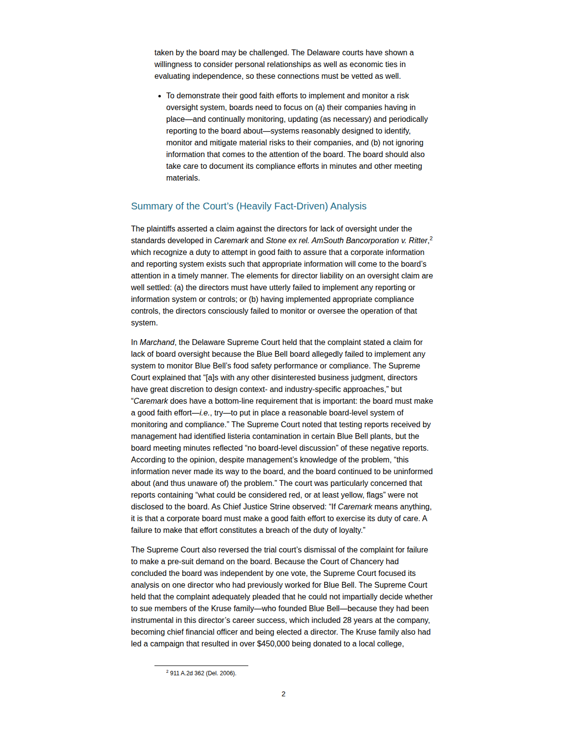taken by the board may be challenged. The Delaware courts have shown a willingness to consider personal relationships as well as economic ties in evaluating independence, so these connections must be vetted as well.
To demonstrate their good faith efforts to implement and monitor a risk oversight system, boards need to focus on (a) their companies having in place—and continually monitoring, updating (as necessary) and periodically reporting to the board about—systems reasonably designed to identify, monitor and mitigate material risks to their companies, and (b) not ignoring information that comes to the attention of the board. The board should also take care to document its compliance efforts in minutes and other meeting materials.
Summary of the Court’s (Heavily Fact-Driven) Analysis
The plaintiffs asserted a claim against the directors for lack of oversight under the standards developed in Caremark and Stone ex rel. AmSouth Bancorporation v. Ritter,2 which recognize a duty to attempt in good faith to assure that a corporate information and reporting system exists such that appropriate information will come to the board’s attention in a timely manner. The elements for director liability on an oversight claim are well settled: (a) the directors must have utterly failed to implement any reporting or information system or controls; or (b) having implemented appropriate compliance controls, the directors consciously failed to monitor or oversee the operation of that system.
In Marchand, the Delaware Supreme Court held that the complaint stated a claim for lack of board oversight because the Blue Bell board allegedly failed to implement any system to monitor Blue Bell’s food safety performance or compliance. The Supreme Court explained that “[a]s with any other disinterested business judgment, directors have great discretion to design context- and industry-specific approaches,” but “Caremark does have a bottom-line requirement that is important: the board must make a good faith effort—i.e., try—to put in place a reasonable board-level system of monitoring and compliance.” The Supreme Court noted that testing reports received by management had identified listeria contamination in certain Blue Bell plants, but the board meeting minutes reflected “no board-level discussion” of these negative reports. According to the opinion, despite management’s knowledge of the problem, “this information never made its way to the board, and the board continued to be uninformed about (and thus unaware of) the problem.” The court was particularly concerned that reports containing “what could be considered red, or at least yellow, flags” were not disclosed to the board. As Chief Justice Strine observed: “If Caremark means anything, it is that a corporate board must make a good faith effort to exercise its duty of care. A failure to make that effort constitutes a breach of the duty of loyalty.”
The Supreme Court also reversed the trial court’s dismissal of the complaint for failure to make a pre-suit demand on the board. Because the Court of Chancery had concluded the board was independent by one vote, the Supreme Court focused its analysis on one director who had previously worked for Blue Bell. The Supreme Court held that the complaint adequately pleaded that he could not impartially decide whether to sue members of the Kruse family—who founded Blue Bell—because they had been instrumental in this director’s career success, which included 28 years at the company, becoming chief financial officer and being elected a director. The Kruse family also had led a campaign that resulted in over $450,000 being donated to a local college,
2 911 A.2d 362 (Del. 2006).
2